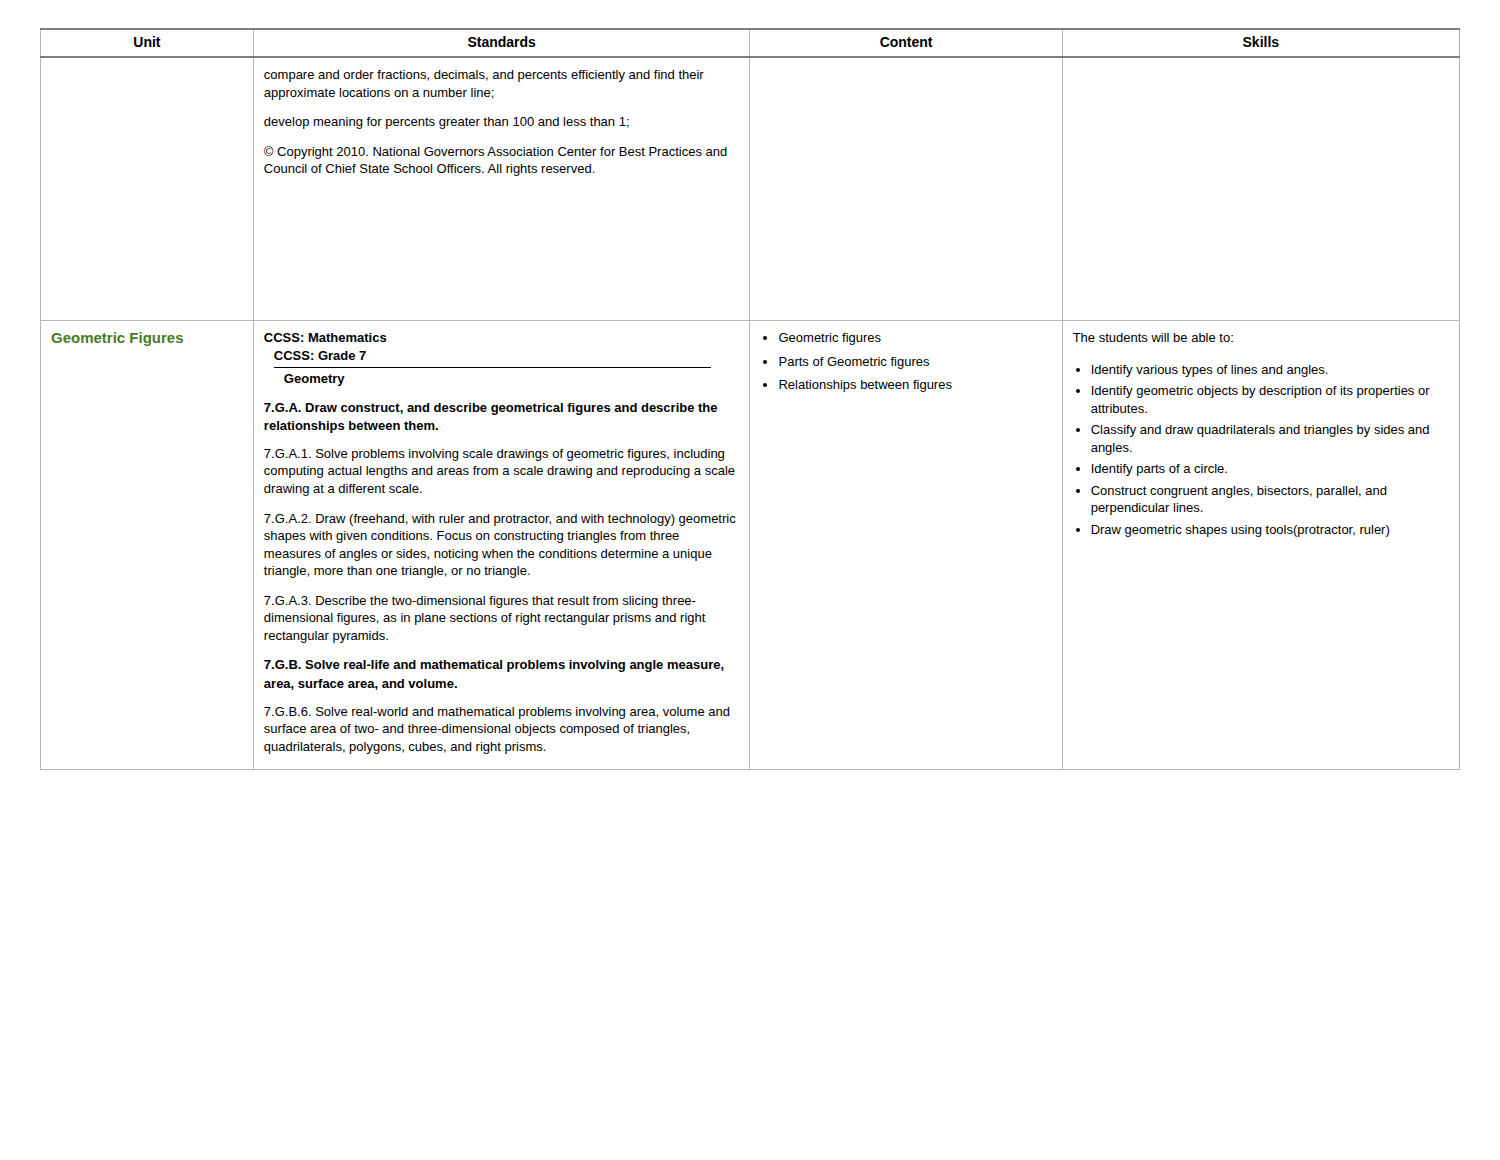| Unit | Standards | Content | Skills |
| --- | --- | --- | --- |
| | compare and order fractions, decimals, and percents efficiently and find their approximate locations on a number line; develop meaning for percents greater than 100 and less than 1; © Copyright 2010. National Governors Association Center for Best Practices and Council of Chief State School Officers. All rights reserved. | | |
| Geometric Figures | CCSS: Mathematics CCSS: Grade 7 Geometry 7.G.A. Draw construct, and describe geometrical figures and describe the relationships between them. 7.G.A.1. Solve problems involving scale drawings of geometric figures, including computing actual lengths and areas from a scale drawing and reproducing a scale drawing at a different scale. 7.G.A.2. Draw (freehand, with ruler and protractor, and with technology) geometric shapes with given conditions. Focus on constructing triangles from three measures of angles or sides, noticing when the conditions determine a unique triangle, more than one triangle, or no triangle. 7.G.A.3. Describe the two-dimensional figures that result from slicing three-dimensional figures, as in plane sections of right rectangular prisms and right rectangular pyramids. 7.G.B. Solve real-life and mathematical problems involving angle measure, area, surface area, and volume. 7.G.B.6. Solve real-world and mathematical problems involving area, volume and surface area of two- and three-dimensional objects composed of triangles, quadrilaterals, polygons, cubes, and right prisms. | Geometric figures Parts of Geometric figures Relationships between figures | The students will be able to: Identify various types of lines and angles. Identify geometric objects by description of its properties or attributes. Classify and draw quadrilaterals and triangles by sides and angles. Identify parts of a circle. Construct congruent angles, bisectors, parallel, and perpendicular lines. Draw geometric shapes using tools(protractor, ruler) |